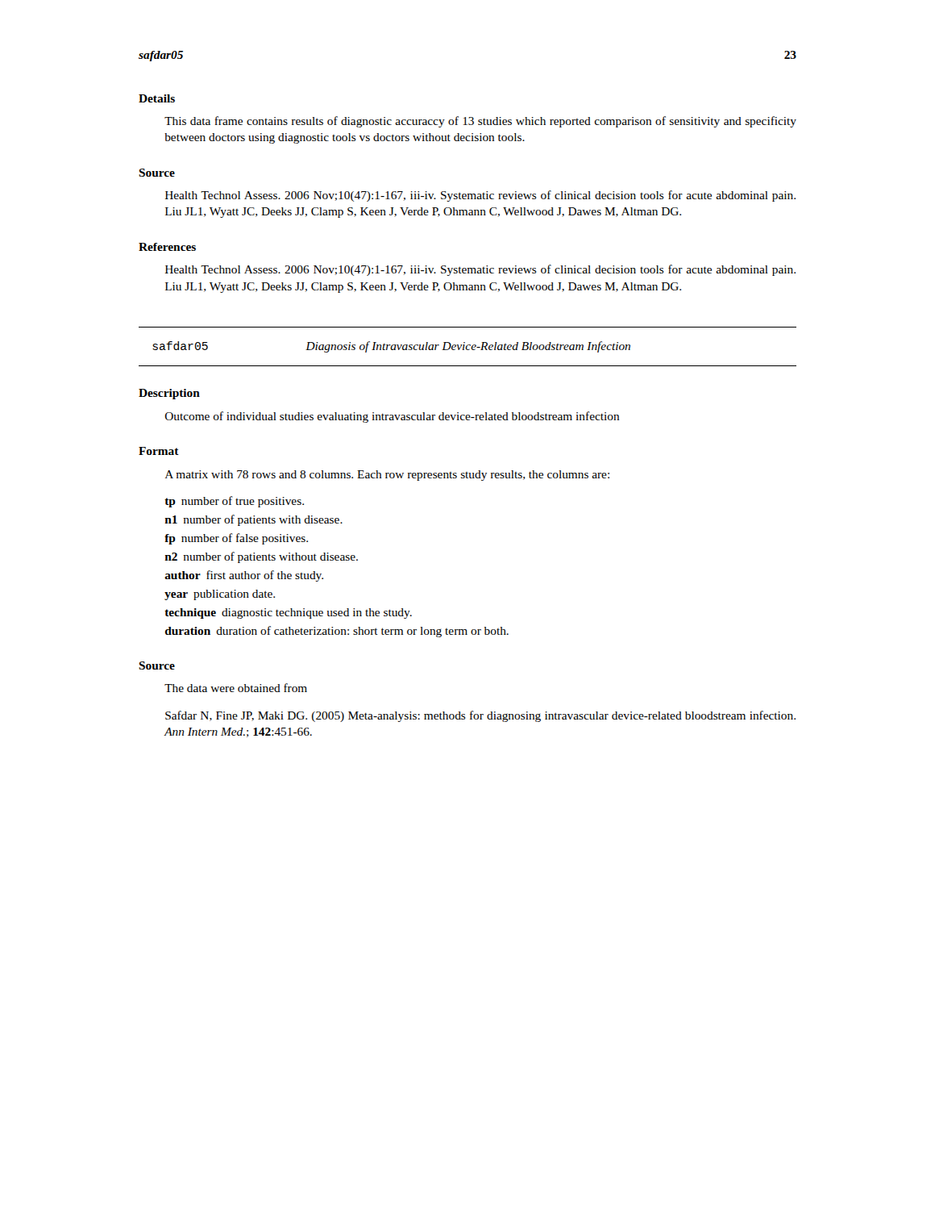safdar05 23
Details
This data frame contains results of diagnostic accuraccy of 13 studies which reported comparison of sensitivity and specificity between doctors using diagnostic tools vs doctors without decision tools.
Source
Health Technol Assess. 2006 Nov;10(47):1-167, iii-iv. Systematic reviews of clinical decision tools for acute abdominal pain. Liu JL1, Wyatt JC, Deeks JJ, Clamp S, Keen J, Verde P, Ohmann C, Wellwood J, Dawes M, Altman DG.
References
Health Technol Assess. 2006 Nov;10(47):1-167, iii-iv. Systematic reviews of clinical decision tools for acute abdominal pain. Liu JL1, Wyatt JC, Deeks JJ, Clamp S, Keen J, Verde P, Ohmann C, Wellwood J, Dawes M, Altman DG.
safdar05 Diagnosis of Intravascular Device-Related Bloodstream Infection
Description
Outcome of individual studies evaluating intravascular device-related bloodstream infection
Format
A matrix with 78 rows and 8 columns. Each row represents study results, the columns are:
tp
number of true positives.
n1
number of patients with disease.
fp
number of false positives.
n2
number of patients without disease.
author
first author of the study.
year
publication date.
technique
diagnostic technique used in the study.
duration
duration of catheterization: short term or long term or both.
Source
The data were obtained from
Safdar N, Fine JP, Maki DG. (2005) Meta-analysis: methods for diagnosing intravascular device-related bloodstream infection. Ann Intern Med.; 142:451-66.